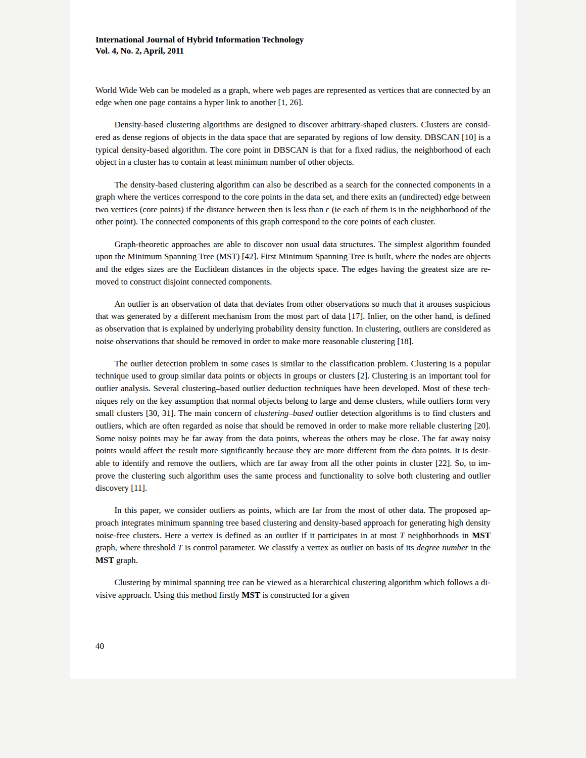International Journal of Hybrid Information Technology Vol. 4, No. 2, April, 2011
World Wide Web can be modeled as a graph, where web pages are represented as vertices that are connected by an edge when one page contains a hyper link to another [1, 26].
Density-based clustering algorithms are designed to discover arbitrary-shaped clusters. Clusters are considered as dense regions of objects in the data space that are separated by regions of low density. DBSCAN [10] is a typical density-based algorithm. The core point in DBSCAN is that for a fixed radius, the neighborhood of each object in a cluster has to contain at least minimum number of other objects.
The density-based clustering algorithm can also be described as a search for the connected components in a graph where the vertices correspond to the core points in the data set, and there exits an (undirected) edge between two vertices (core points) if the distance between then is less than ε (ie each of them is in the neighborhood of the other point). The connected components of this graph correspond to the core points of each cluster.
Graph-theoretic approaches are able to discover non usual data structures. The simplest algorithm founded upon the Minimum Spanning Tree (MST) [42]. First Minimum Spanning Tree is built, where the nodes are objects and the edges sizes are the Euclidean distances in the objects space. The edges having the greatest size are removed to construct disjoint connected components.
An outlier is an observation of data that deviates from other observations so much that it arouses suspicious that was generated by a different mechanism from the most part of data [17]. Inlier, on the other hand, is defined as observation that is explained by underlying probability density function. In clustering, outliers are considered as noise observations that should be removed in order to make more reasonable clustering [18].
The outlier detection problem in some cases is similar to the classification problem. Clustering is a popular technique used to group similar data points or objects in groups or clusters [2]. Clustering is an important tool for outlier analysis. Several clustering–based outlier deduction techniques have been developed. Most of these techniques rely on the key assumption that normal objects belong to large and dense clusters, while outliers form very small clusters [30, 31]. The main concern of clustering–based outlier detection algorithms is to find clusters and outliers, which are often regarded as noise that should be removed in order to make more reliable clustering [20]. Some noisy points may be far away from the data points, whereas the others may be close. The far away noisy points would affect the result more significantly because they are more different from the data points. It is desirable to identify and remove the outliers, which are far away from all the other points in cluster [22]. So, to improve the clustering such algorithm uses the same process and functionality to solve both clustering and outlier discovery [11].
In this paper, we consider outliers as points, which are far from the most of other data. The proposed approach integrates minimum spanning tree based clustering and density-based approach for generating high density noise-free clusters. Here a vertex is defined as an outlier if it participates in at most T neighborhoods in MST graph, where threshold T is control parameter. We classify a vertex as outlier on basis of its degree number in the MST graph.
Clustering by minimal spanning tree can be viewed as a hierarchical clustering algorithm which follows a divisive approach. Using this method firstly MST is constructed for a given
40